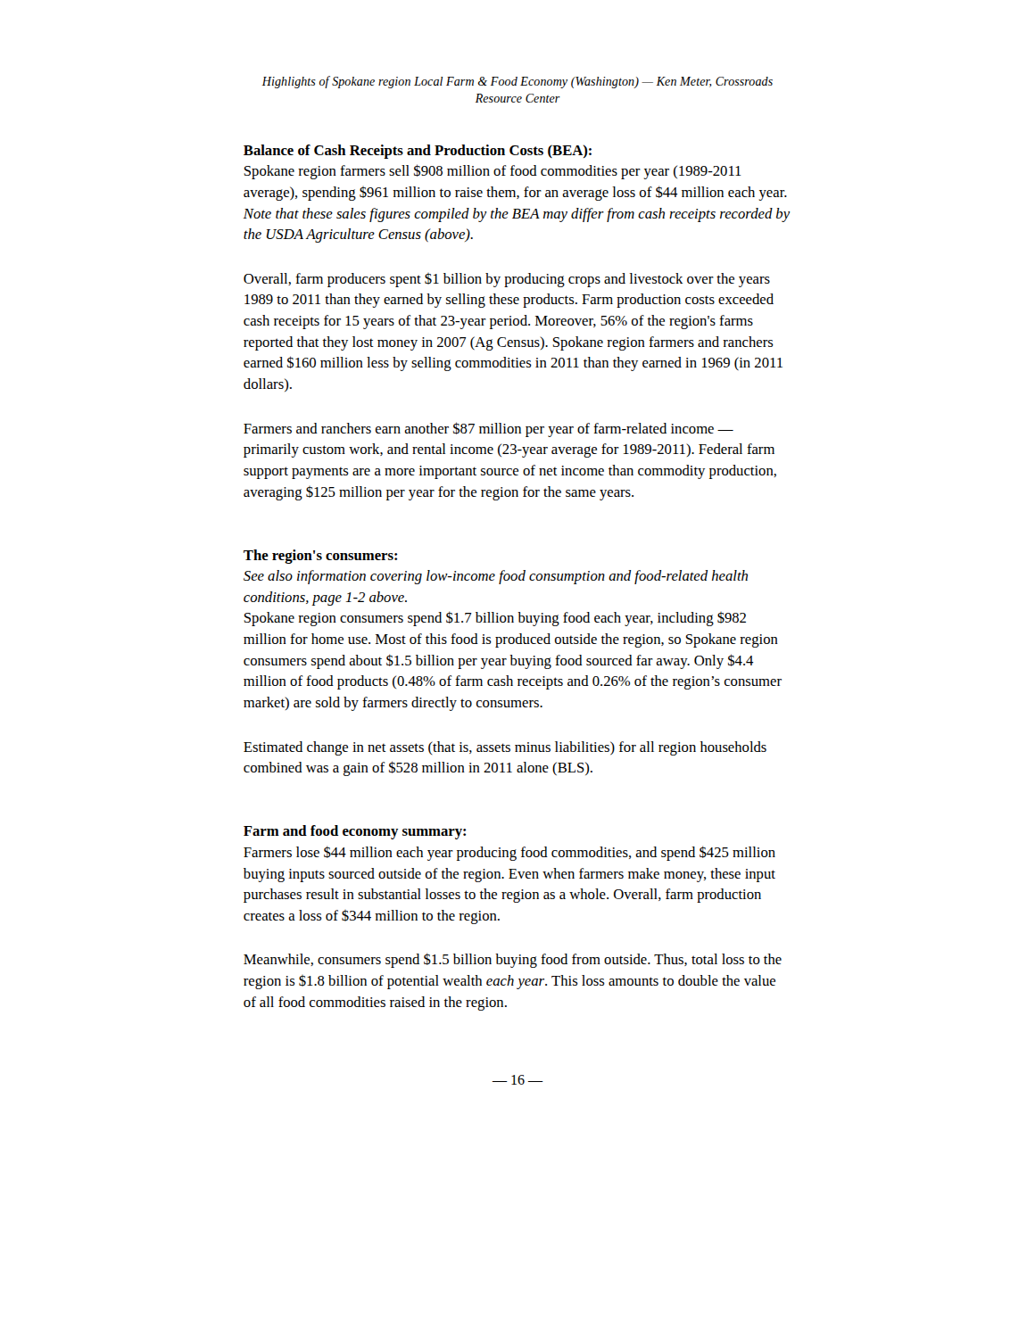Highlights of Spokane region Local Farm & Food Economy (Washington) — Ken Meter, Crossroads Resource Center
Balance of Cash Receipts and Production Costs (BEA):
Spokane region farmers sell $908 million of food commodities per year (1989-2011 average), spending $961 million to raise them, for an average loss of $44 million each year. Note that these sales figures compiled by the BEA may differ from cash receipts recorded by the USDA Agriculture Census (above).
Overall, farm producers spent $1 billion by producing crops and livestock over the years 1989 to 2011 than they earned by selling these products. Farm production costs exceeded cash receipts for 15 years of that 23-year period. Moreover, 56% of the region's farms reported that they lost money in 2007 (Ag Census). Spokane region farmers and ranchers earned $160 million less by selling commodities in 2011 than they earned in 1969 (in 2011 dollars).
Farmers and ranchers earn another $87 million per year of farm-related income — primarily custom work, and rental income (23-year average for 1989-2011). Federal farm support payments are a more important source of net income than commodity production, averaging $125 million per year for the region for the same years.
The region's consumers:
See also information covering low-income food consumption and food-related health conditions, page 1-2 above.
Spokane region consumers spend $1.7 billion buying food each year, including $982 million for home use. Most of this food is produced outside the region, so Spokane region consumers spend about $1.5 billion per year buying food sourced far away. Only $4.4 million of food products (0.48% of farm cash receipts and 0.26% of the region’s consumer market) are sold by farmers directly to consumers.
Estimated change in net assets (that is, assets minus liabilities) for all region households combined was a gain of $528 million in 2011 alone (BLS).
Farm and food economy summary:
Farmers lose $44 million each year producing food commodities, and spend $425 million buying inputs sourced outside of the region. Even when farmers make money, these input purchases result in substantial losses to the region as a whole. Overall, farm production creates a loss of $344 million to the region.
Meanwhile, consumers spend $1.5 billion buying food from outside. Thus, total loss to the region is $1.8 billion of potential wealth each year. This loss amounts to double the value of all food commodities raised in the region.
— 16 —